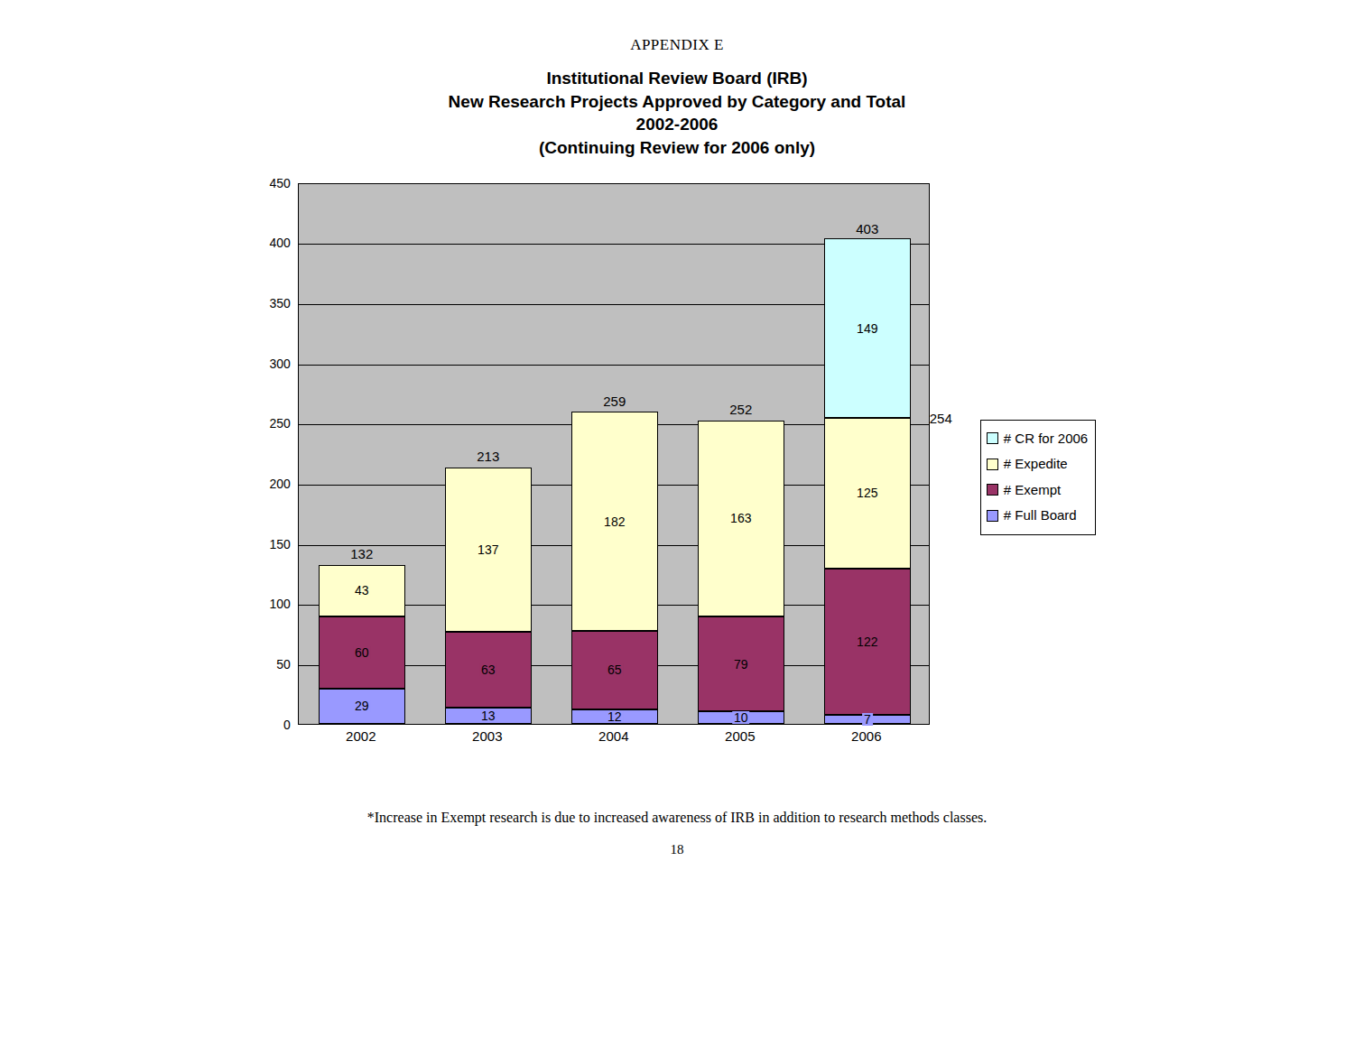APPENDIX E
Institutional Review Board (IRB)
New Research Projects Approved by Category and Total
2002-2006
(Continuing Review for 2006 only)
450 400 350 300 250 200 150 100 50 0
132
43
60
29
213
137
63
13
259
182
65
12
252
163
79
10
403
254
149
125
122
7
2002 2003 2004 2005 2006
# CR for 2006
# Expedite
# Exempt
# Full Board
*Increase in Exempt research is due to increased awareness of IRB in addition to research methods classes.
18